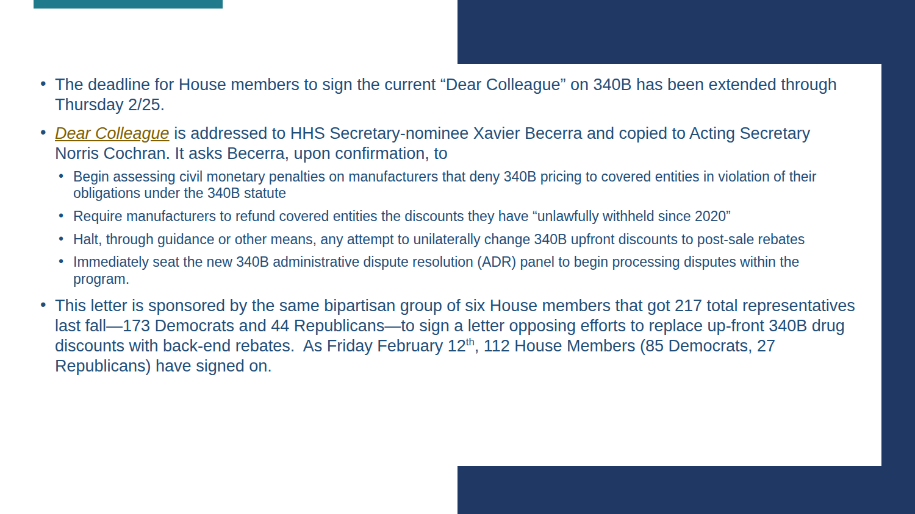The deadline for House members to sign the current “Dear Colleague” on 340B has been extended through Thursday 2/25.
Dear Colleague is addressed to HHS Secretary-nominee Xavier Becerra and copied to Acting Secretary Norris Cochran. It asks Becerra, upon confirmation, to
Begin assessing civil monetary penalties on manufacturers that deny 340B pricing to covered entities in violation of their obligations under the 340B statute
Require manufacturers to refund covered entities the discounts they have “unlawfully withheld since 2020”
Halt, through guidance or other means, any attempt to unilaterally change 340B upfront discounts to post-sale rebates
Immediately seat the new 340B administrative dispute resolution (ADR) panel to begin processing disputes within the program.
This letter is sponsored by the same bipartisan group of six House members that got 217 total representatives last fall—173 Democrats and 44 Republicans—to sign a letter opposing efforts to replace up-front 340B drug discounts with back-end rebates. As Friday February 12th, 112 House Members (85 Democrats, 27 Republicans) have signed on.